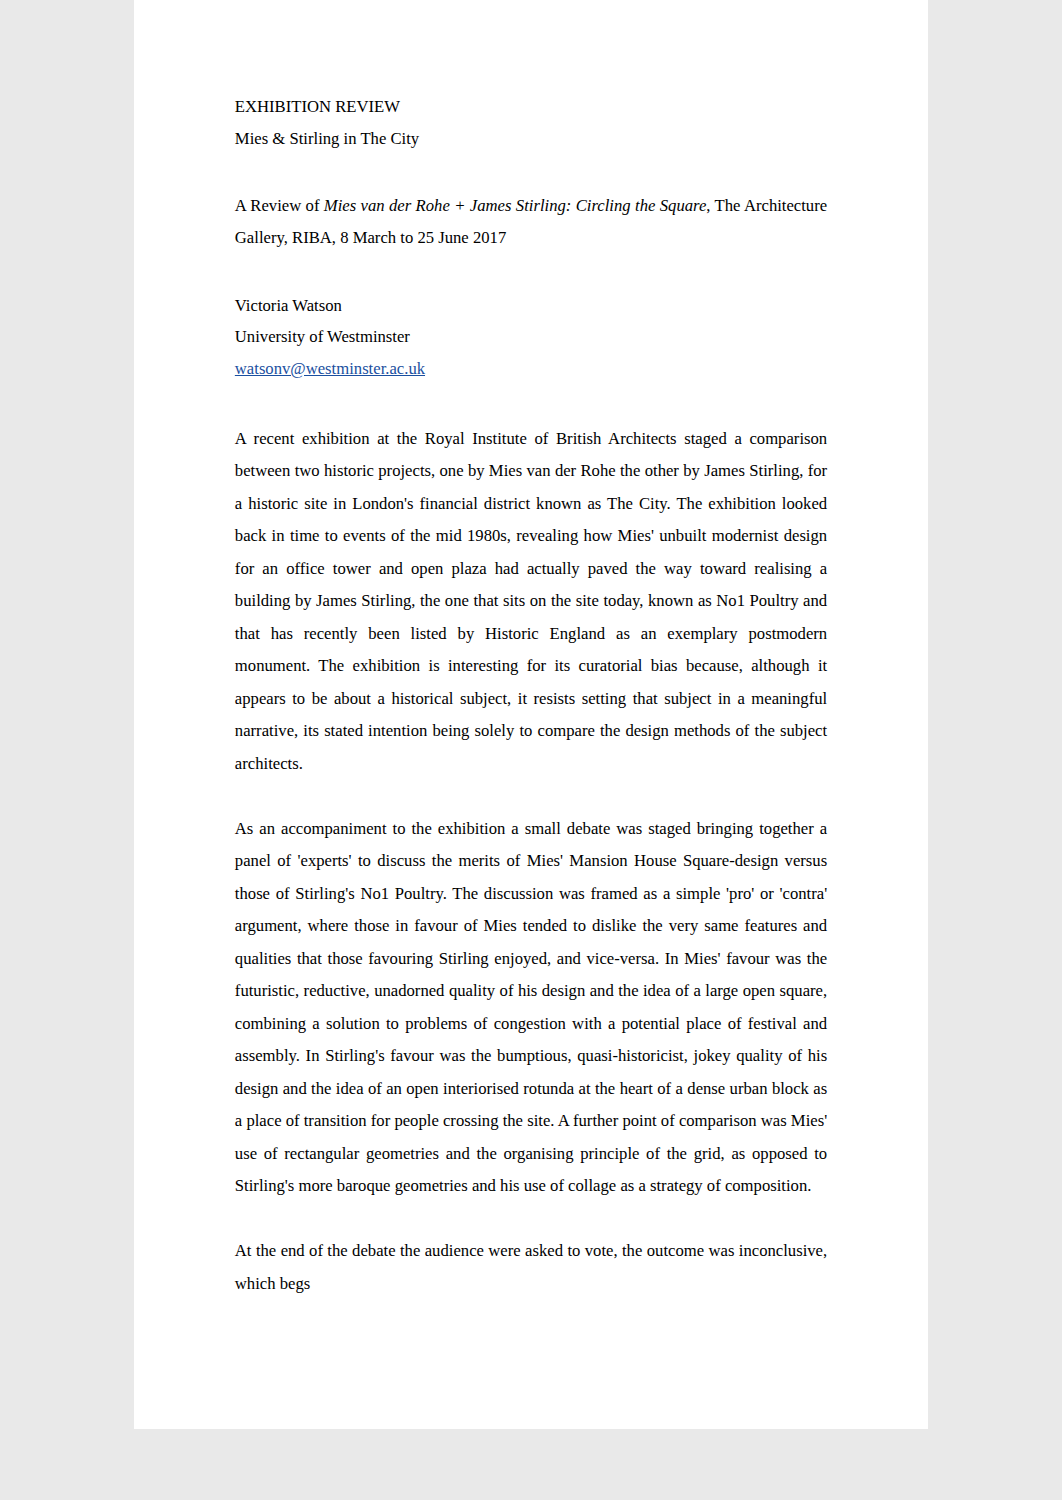EXHIBITION REVIEW
Mies & Stirling in The City
A Review of Mies van der Rohe + James Stirling: Circling the Square, The Architecture Gallery, RIBA, 8 March to 25 June 2017
Victoria Watson
University of Westminster
watsonv@westminster.ac.uk
A recent exhibition at the Royal Institute of British Architects staged a comparison between two historic projects, one by Mies van der Rohe the other by James Stirling, for a historic site in London's financial district known as The City. The exhibition looked back in time to events of the mid 1980s, revealing how Mies' unbuilt modernist design for an office tower and open plaza had actually paved the way toward realising a building by James Stirling, the one that sits on the site today, known as No1 Poultry and that has recently been listed by Historic England as an exemplary postmodern monument. The exhibition is interesting for its curatorial bias because, although it appears to be about a historical subject, it resists setting that subject in a meaningful narrative, its stated intention being solely to compare the design methods of the subject architects.
As an accompaniment to the exhibition a small debate was staged bringing together a panel of 'experts' to discuss the merits of Mies' Mansion House Square-design versus those of Stirling's No1 Poultry. The discussion was framed as a simple 'pro' or 'contra' argument, where those in favour of Mies tended to dislike the very same features and qualities that those favouring Stirling enjoyed, and vice-versa. In Mies' favour was the futuristic, reductive, unadorned quality of his design and the idea of a large open square, combining a solution to problems of congestion with a potential place of festival and assembly. In Stirling's favour was the bumptious, quasi-historicist, jokey quality of his design and the idea of an open interiorised rotunda at the heart of a dense urban block as a place of transition for people crossing the site. A further point of comparison was Mies' use of rectangular geometries and the organising principle of the grid, as opposed to Stirling's more baroque geometries and his use of collage as a strategy of composition.
At the end of the debate the audience were asked to vote, the outcome was inconclusive, which begs